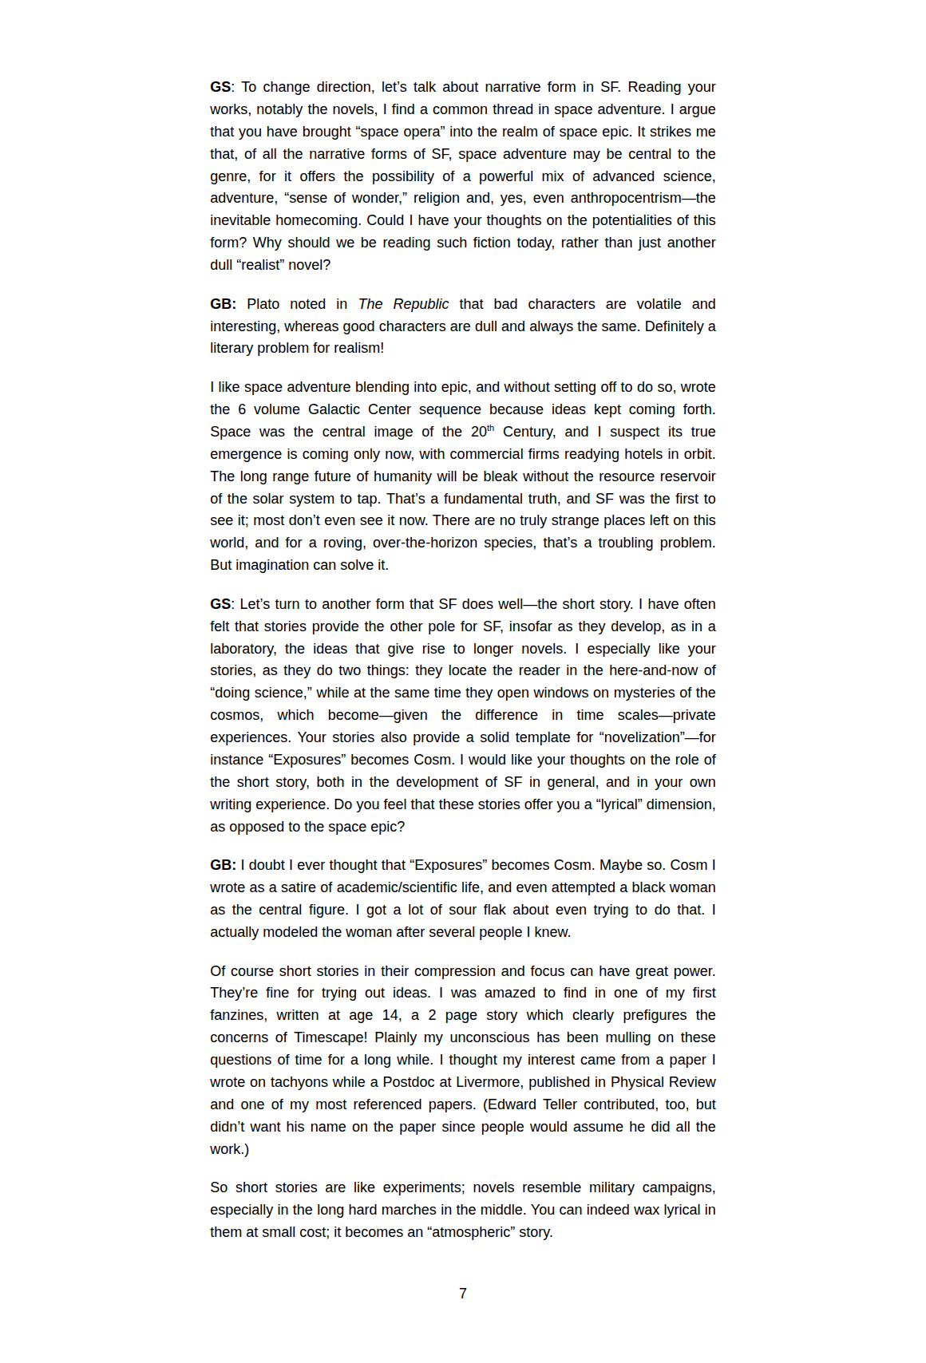GS: To change direction, let’s talk about narrative form in SF. Reading your works, notably the novels, I find a common thread in space adventure. I argue that you have brought “space opera” into the realm of space epic. It strikes me that, of all the narrative forms of SF, space adventure may be central to the genre, for it offers the possibility of a powerful mix of advanced science, adventure, “sense of wonder,” religion and, yes, even anthropocentrism—the inevitable homecoming. Could I have your thoughts on the potentialities of this form? Why should we be reading such fiction today, rather than just another dull “realist” novel?
GB: Plato noted in The Republic that bad characters are volatile and interesting, whereas good characters are dull and always the same. Definitely a literary problem for realism!
I like space adventure blending into epic, and without setting off to do so, wrote the 6 volume Galactic Center sequence because ideas kept coming forth. Space was the central image of the 20th Century, and I suspect its true emergence is coming only now, with commercial firms readying hotels in orbit. The long range future of humanity will be bleak without the resource reservoir of the solar system to tap. That’s a fundamental truth, and SF was the first to see it; most don’t even see it now. There are no truly strange places left on this world, and for a roving, over-the-horizon species, that’s a troubling problem. But imagination can solve it.
GS: Let’s turn to another form that SF does well—the short story. I have often felt that stories provide the other pole for SF, insofar as they develop, as in a laboratory, the ideas that give rise to longer novels. I especially like your stories, as they do two things: they locate the reader in the here-and-now of “doing science,” while at the same time they open windows on mysteries of the cosmos, which become—given the difference in time scales—private experiences. Your stories also provide a solid template for “novelization”—for instance “Exposures” becomes Cosm. I would like your thoughts on the role of the short story, both in the development of SF in general, and in your own writing experience. Do you feel that these stories offer you a “lyrical” dimension, as opposed to the space epic?
GB: I doubt I ever thought that “Exposures” becomes Cosm. Maybe so. Cosm I wrote as a satire of academic/scientific life, and even attempted a black woman as the central figure. I got a lot of sour flak about even trying to do that. I actually modeled the woman after several people I knew.
Of course short stories in their compression and focus can have great power. They’re fine for trying out ideas. I was amazed to find in one of my first fanzines, written at age 14, a 2 page story which clearly prefigures the concerns of Timescape! Plainly my unconscious has been mulling on these questions of time for a long while. I thought my interest came from a paper I wrote on tachyons while a Postdoc at Livermore, published in Physical Review and one of my most referenced papers. (Edward Teller contributed, too, but didn’t want his name on the paper since people would assume he did all the work.)
So short stories are like experiments; novels resemble military campaigns, especially in the long hard marches in the middle. You can indeed wax lyrical in them at small cost; it becomes an “atmospheric” story.
7